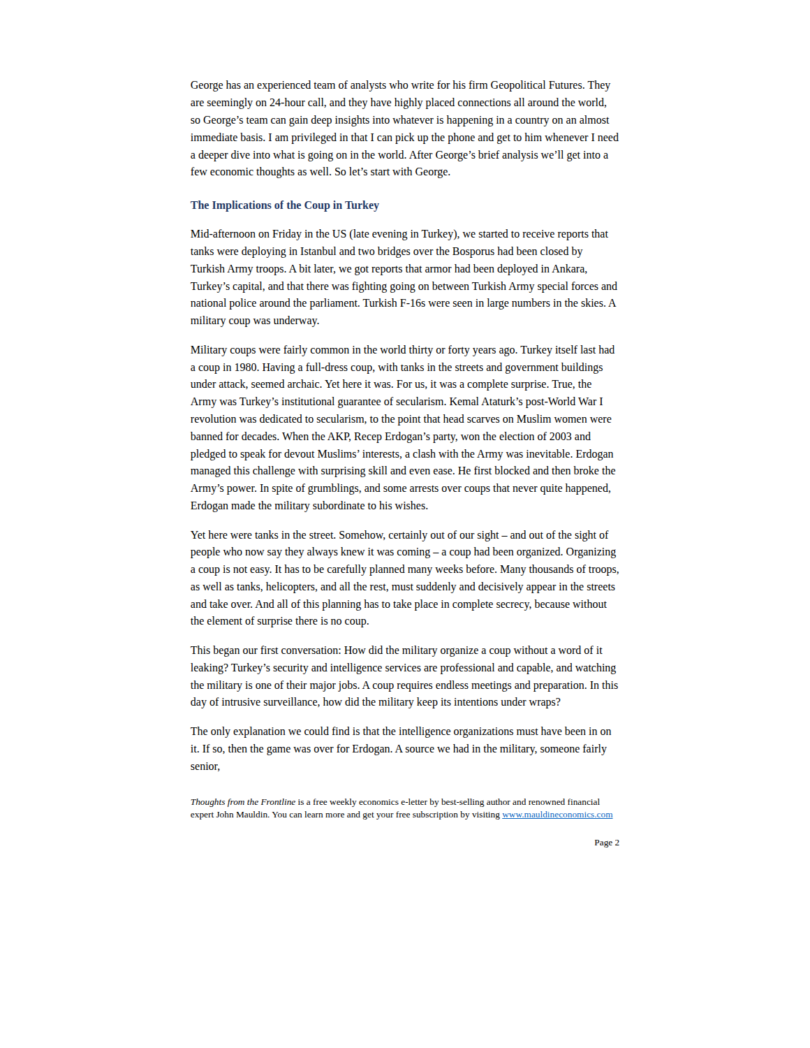George has an experienced team of analysts who write for his firm Geopolitical Futures. They are seemingly on 24-hour call, and they have highly placed connections all around the world, so George’s team can gain deep insights into whatever is happening in a country on an almost immediate basis. I am privileged in that I can pick up the phone and get to him whenever I need a deeper dive into what is going on in the world. After George’s brief analysis we’ll get into a few economic thoughts as well. So let’s start with George.
The Implications of the Coup in Turkey
Mid-afternoon on Friday in the US (late evening in Turkey), we started to receive reports that tanks were deploying in Istanbul and two bridges over the Bosporus had been closed by Turkish Army troops. A bit later, we got reports that armor had been deployed in Ankara, Turkey’s capital, and that there was fighting going on between Turkish Army special forces and national police around the parliament. Turkish F-16s were seen in large numbers in the skies. A military coup was underway.
Military coups were fairly common in the world thirty or forty years ago. Turkey itself last had a coup in 1980. Having a full-dress coup, with tanks in the streets and government buildings under attack, seemed archaic. Yet here it was. For us, it was a complete surprise. True, the Army was Turkey’s institutional guarantee of secularism. Kemal Ataturk’s post-World War I revolution was dedicated to secularism, to the point that head scarves on Muslim women were banned for decades. When the AKP, Recep Erdogan’s party, won the election of 2003 and pledged to speak for devout Muslims’ interests, a clash with the Army was inevitable. Erdogan managed this challenge with surprising skill and even ease. He first blocked and then broke the Army’s power. In spite of grumblings, and some arrests over coups that never quite happened, Erdogan made the military subordinate to his wishes.
Yet here were tanks in the street. Somehow, certainly out of our sight – and out of the sight of people who now say they always knew it was coming – a coup had been organized. Organizing a coup is not easy. It has to be carefully planned many weeks before. Many thousands of troops, as well as tanks, helicopters, and all the rest, must suddenly and decisively appear in the streets and take over. And all of this planning has to take place in complete secrecy, because without the element of surprise there is no coup.
This began our first conversation: How did the military organize a coup without a word of it leaking? Turkey’s security and intelligence services are professional and capable, and watching the military is one of their major jobs. A coup requires endless meetings and preparation. In this day of intrusive surveillance, how did the military keep its intentions under wraps?
The only explanation we could find is that the intelligence organizations must have been in on it. If so, then the game was over for Erdogan. A source we had in the military, someone fairly senior,
Thoughts from the Frontline is a free weekly economics e-letter by best-selling author and renowned financial expert John Mauldin. You can learn more and get your free subscription by visiting www.mauldineconomics.com
Page 2